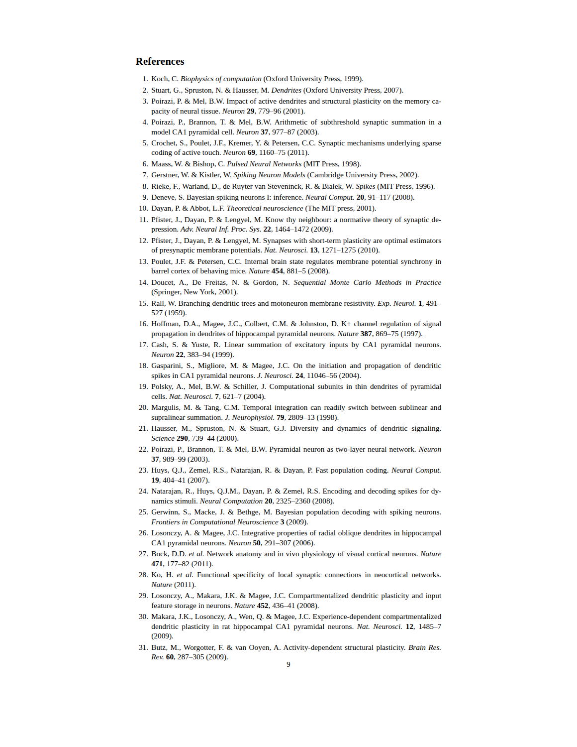References
Koch, C. Biophysics of computation (Oxford University Press, 1999).
Stuart, G., Spruston, N. & Hausser, M. Dendrites (Oxford University Press, 2007).
Poirazi, P. & Mel, B.W. Impact of active dendrites and structural plasticity on the memory capacity of neural tissue. Neuron 29, 779–96 (2001).
Poirazi, P., Brannon, T. & Mel, B.W. Arithmetic of subthreshold synaptic summation in a model CA1 pyramidal cell. Neuron 37, 977–87 (2003).
Crochet, S., Poulet, J.F., Kremer, Y. & Petersen, C.C. Synaptic mechanisms underlying sparse coding of active touch. Neuron 69, 1160–75 (2011).
Maass, W. & Bishop, C. Pulsed Neural Networks (MIT Press, 1998).
Gerstner, W. & Kistler, W. Spiking Neuron Models (Cambridge University Press, 2002).
Rieke, F., Warland, D., de Ruyter van Steveninck, R. & Bialek, W. Spikes (MIT Press, 1996).
Deneve, S. Bayesian spiking neurons I: inference. Neural Comput. 20, 91–117 (2008).
Dayan, P. & Abbot, L.F. Theoretical neuroscience (The MIT press, 2001).
Pfister, J., Dayan, P. & Lengyel, M. Know thy neighbour: a normative theory of synaptic depression. Adv. Neural Inf. Proc. Sys. 22, 1464–1472 (2009).
Pfister, J., Dayan, P. & Lengyel, M. Synapses with short-term plasticity are optimal estimators of presynaptic membrane potentials. Nat. Neurosci. 13, 1271–1275 (2010).
Poulet, J.F. & Petersen, C.C. Internal brain state regulates membrane potential synchrony in barrel cortex of behaving mice. Nature 454, 881–5 (2008).
Doucet, A., De Freitas, N. & Gordon, N. Sequential Monte Carlo Methods in Practice (Springer, New York, 2001).
Rall, W. Branching dendritic trees and motoneuron membrane resistivity. Exp. Neurol. 1, 491–527 (1959).
Hoffman, D.A., Magee, J.C., Colbert, C.M. & Johnston, D. K+ channel regulation of signal propagation in dendrites of hippocampal pyramidal neurons. Nature 387, 869–75 (1997).
Cash, S. & Yuste, R. Linear summation of excitatory inputs by CA1 pyramidal neurons. Neuron 22, 383–94 (1999).
Gasparini, S., Migliore, M. & Magee, J.C. On the initiation and propagation of dendritic spikes in CA1 pyramidal neurons. J. Neurosci. 24, 11046–56 (2004).
Polsky, A., Mel, B.W. & Schiller, J. Computational subunits in thin dendrites of pyramidal cells. Nat. Neurosci. 7, 621–7 (2004).
Margulis, M. & Tang, C.M. Temporal integration can readily switch between sublinear and supralinear summation. J. Neurophysiol. 79, 2809–13 (1998).
Hausser, M., Spruston, N. & Stuart, G.J. Diversity and dynamics of dendritic signaling. Science 290, 739–44 (2000).
Poirazi, P., Brannon, T. & Mel, B.W. Pyramidal neuron as two-layer neural network. Neuron 37, 989–99 (2003).
Huys, Q.J., Zemel, R.S., Natarajan, R. & Dayan, P. Fast population coding. Neural Comput. 19, 404–41 (2007).
Natarajan, R., Huys, Q.J.M., Dayan, P. & Zemel, R.S. Encoding and decoding spikes for dynamics stimuli. Neural Computation 20, 2325–2360 (2008).
Gerwinn, S., Macke, J. & Bethge, M. Bayesian population decoding with spiking neurons. Frontiers in Computational Neuroscience 3 (2009).
Losonczy, A. & Magee, J.C. Integrative properties of radial oblique dendrites in hippocampal CA1 pyramidal neurons. Neuron 50, 291–307 (2006).
Bock, D.D. et al. Network anatomy and in vivo physiology of visual cortical neurons. Nature 471, 177–82 (2011).
Ko, H. et al. Functional specificity of local synaptic connections in neocortical networks. Nature (2011).
Losonczy, A., Makara, J.K. & Magee, J.C. Compartmentalized dendritic plasticity and input feature storage in neurons. Nature 452, 436–41 (2008).
Makara, J.K., Losonczy, A., Wen, Q. & Magee, J.C. Experience-dependent compartmentalized dendritic plasticity in rat hippocampal CA1 pyramidal neurons. Nat. Neurosci. 12, 1485–7 (2009).
Butz, M., Worgotter, F. & van Ooyen, A. Activity-dependent structural plasticity. Brain Res. Rev. 60, 287–305 (2009).
9